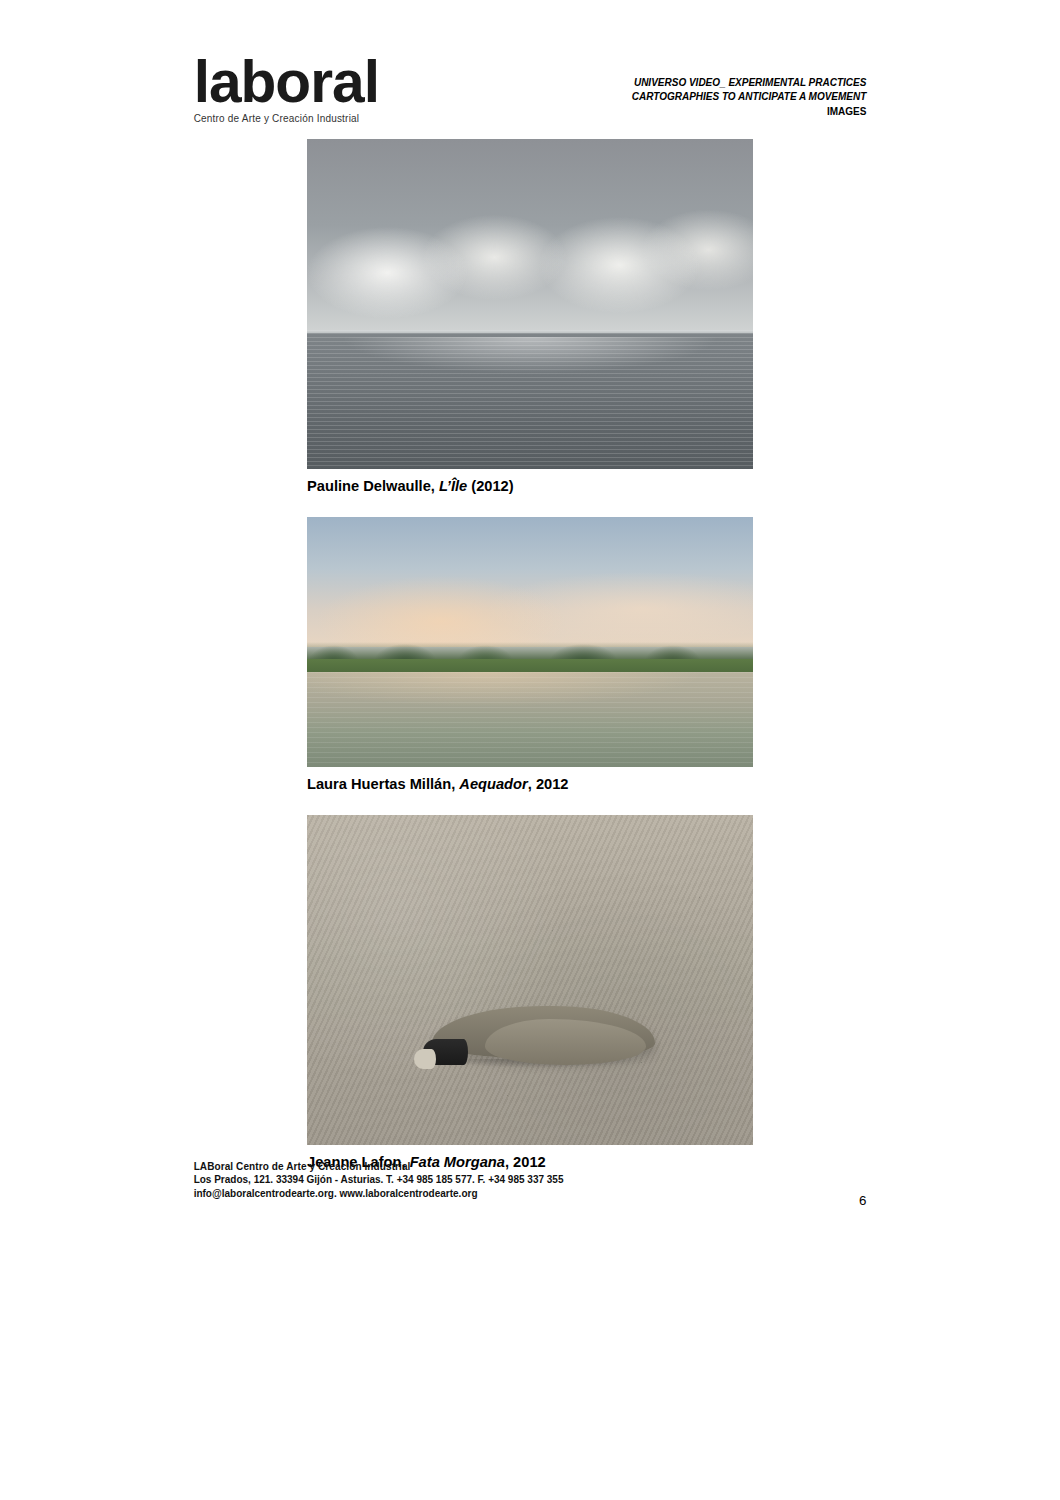laboral Centro de Arte y Creación Industrial
UNIVERSO VIDEO_ EXPERIMENTAL PRACTICES
CARTOGRAPHIES TO ANTICIPATE A MOVEMENT
IMAGES
Pauline Delwaulle, L’Île (2012)
Laura Huertas Millán, Aequador, 2012
Jeanne Lafon, Fata Morgana, 2012
LABoral Centro de Arte y Creación Industrial
Los Prados, 121. 33394 Gijón - Asturias. T. +34 985 185 577. F. +34 985 337 355
info@laboralcentrodearte.org. www.laboralcentrodearte.org
6